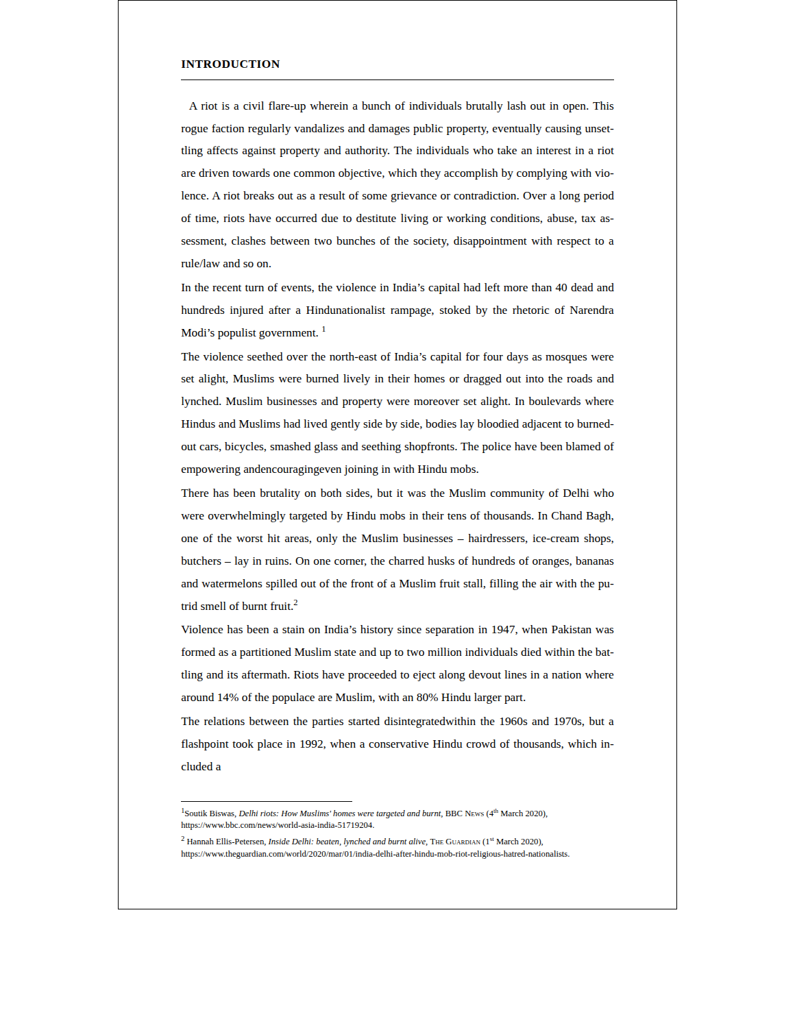Introduction
A riot is a civil flare-up wherein a bunch of individuals brutally lash out in open. This rogue faction regularly vandalizes and damages public property, eventually causing unsettling affects against property and authority. The individuals who take an interest in a riot are driven towards one common objective, which they accomplish by complying with violence. A riot breaks out as a result of some grievance or contradiction. Over a long period of time, riots have occurred due to destitute living or working conditions, abuse, tax assessment, clashes between two bunches of the society, disappointment with respect to a rule/law and so on.
In the recent turn of events, the violence in India’s capital had left more than 40 dead and hundreds injured after a Hindunationalist rampage, stoked by the rhetoric of Narendra Modi’s populist government. 1
The violence seethed over the north-east of India’s capital for four days as mosques were set alight, Muslims were burned lively in their homes or dragged out into the roads and lynched. Muslim businesses and property were moreover set alight. In boulevards where Hindus and Muslims had lived gently side by side, bodies lay bloodied adjacent to burned-out cars, bicycles, smashed glass and seething shopfronts. The police have been blamed of empowering andencouragingeven joining in with Hindu mobs.
There has been brutality on both sides, but it was the Muslim community of Delhi who were overwhelmingly targeted by Hindu mobs in their tens of thousands. In Chand Bagh, one of the worst hit areas, only the Muslim businesses – hairdressers, ice-cream shops, butchers – lay in ruins. On one corner, the charred husks of hundreds of oranges, bananas and watermelons spilled out of the front of a Muslim fruit stall, filling the air with the putrid smell of burnt fruit.2
Violence has been a stain on India’s history since separation in 1947, when Pakistan was formed as a partitioned Muslim state and up to two million individuals died within the battling and its aftermath. Riots have proceeded to eject along devout lines in a nation where around 14% of the populace are Muslim, with an 80% Hindu larger part.
The relations between the parties started disintegratedwithin the 1960s and 1970s, but a flashpoint took place in 1992, when a conservative Hindu crowd of thousands, which included a
1 Soutik Biswas, Delhi riots: How Muslims' homes were targeted and burnt, BBC News (4th March 2020), https://www.bbc.com/news/world-asia-india-51719204.
2 Hannah Ellis-Petersen, Inside Delhi: beaten, lynched and burnt alive, The Guardian (1st March 2020), https://www.theguardian.com/world/2020/mar/01/india-delhi-after-hindu-mob-riot-religious-hatred-nationalists.